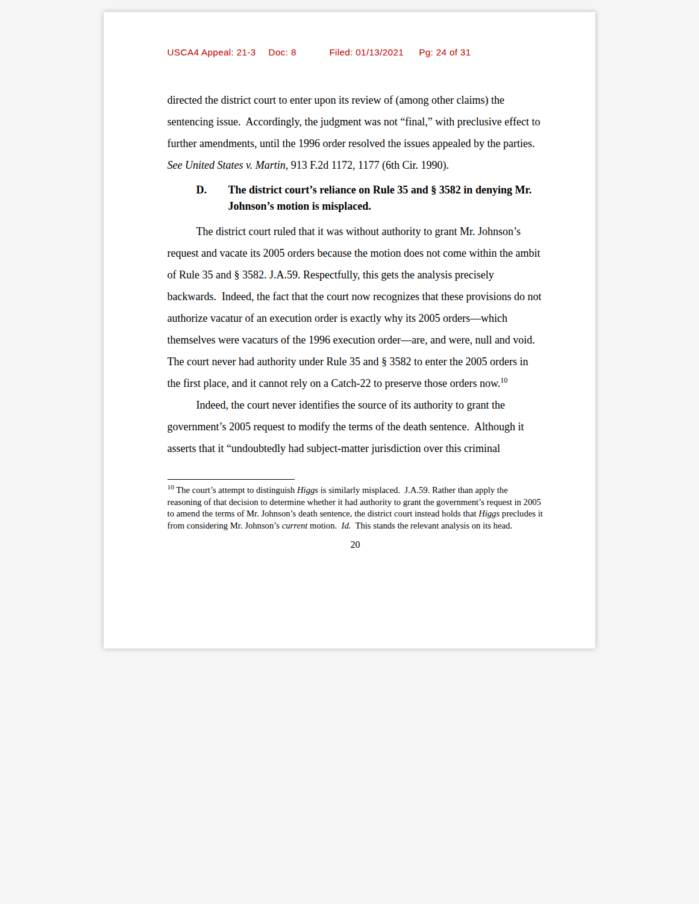USCA4 Appeal: 21-3 Doc: 8 Filed: 01/13/2021 Pg: 24 of 31
directed the district court to enter upon its review of (among other claims) the sentencing issue. Accordingly, the judgment was not “final,” with preclusive effect to further amendments, until the 1996 order resolved the issues appealed by the parties. See United States v. Martin, 913 F.2d 1172, 1177 (6th Cir. 1990).
D. The district court’s reliance on Rule 35 and § 3582 in denying Mr. Johnson’s motion is misplaced.
The district court ruled that it was without authority to grant Mr. Johnson’s request and vacate its 2005 orders because the motion does not come within the ambit of Rule 35 and § 3582. J.A.59. Respectfully, this gets the analysis precisely backwards. Indeed, the fact that the court now recognizes that these provisions do not authorize vacatur of an execution order is exactly why its 2005 orders—which themselves were vacaturs of the 1996 execution order—are, and were, null and void. The court never had authority under Rule 35 and § 3582 to enter the 2005 orders in the first place, and it cannot rely on a Catch-22 to preserve those orders now.10
Indeed, the court never identifies the source of its authority to grant the government’s 2005 request to modify the terms of the death sentence. Although it asserts that it “undoubtedly had subject-matter jurisdiction over this criminal
10 The court’s attempt to distinguish Higgs is similarly misplaced. J.A.59. Rather than apply the reasoning of that decision to determine whether it had authority to grant the government’s request in 2005 to amend the terms of Mr. Johnson’s death sentence, the district court instead holds that Higgs precludes it from considering Mr. Johnson’s current motion. Id. This stands the relevant analysis on its head.
20